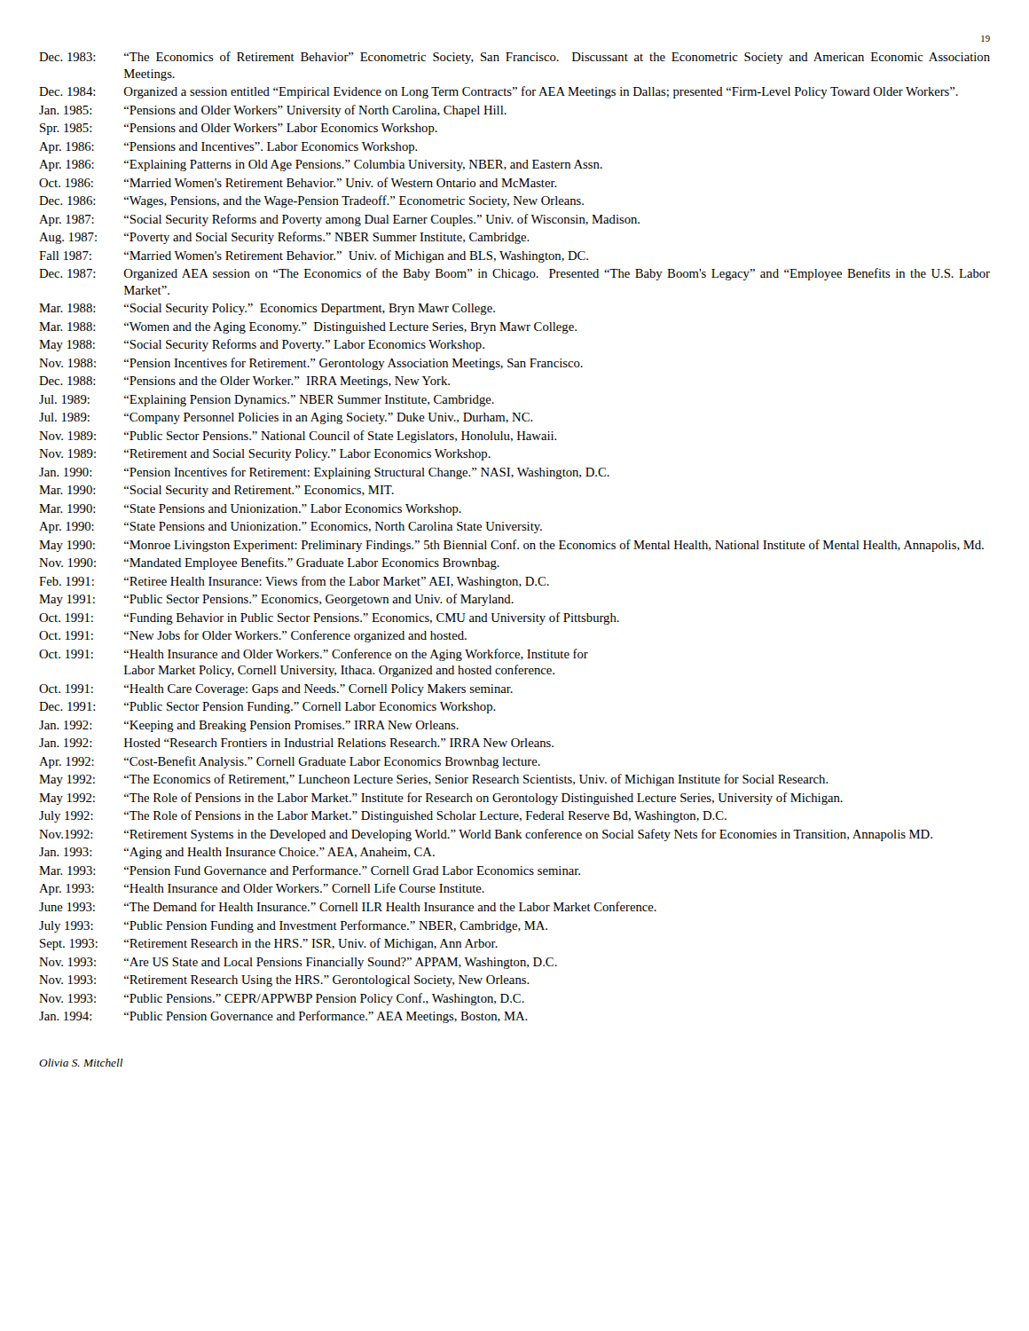19
| Dec. 1983: | “The Economics of Retirement Behavior” Econometric Society, San Francisco. Discussant at the Econometric Society and American Economic Association Meetings. |
| Dec. 1984: | Organized a session entitled “Empirical Evidence on Long Term Contracts” for AEA Meetings in Dallas; presented “Firm-Level Policy Toward Older Workers”. |
| Jan. 1985: | “Pensions and Older Workers” University of North Carolina, Chapel Hill. |
| Spr. 1985: | “Pensions and Older Workers” Labor Economics Workshop. |
| Apr. 1986: | “Pensions and Incentives”. Labor Economics Workshop. |
| Apr. 1986: | “Explaining Patterns in Old Age Pensions.” Columbia University, NBER, and Eastern Assn. |
| Oct. 1986: | “Married Women's Retirement Behavior.” Univ. of Western Ontario and McMaster. |
| Dec. 1986: | “Wages, Pensions, and the Wage-Pension Tradeoff.” Econometric Society, New Orleans. |
| Apr. 1987: | “Social Security Reforms and Poverty among Dual Earner Couples.” Univ. of Wisconsin, Madison. |
| Aug. 1987: | “Poverty and Social Security Reforms.” NBER Summer Institute, Cambridge. |
| Fall 1987: | “Married Women's Retirement Behavior.” Univ. of Michigan and BLS, Washington, DC. |
| Dec. 1987: | Organized AEA session on “The Economics of the Baby Boom” in Chicago. Presented “The Baby Boom's Legacy” and “Employee Benefits in the U.S. Labor Market”. |
| Mar. 1988: | “Social Security Policy.” Economics Department, Bryn Mawr College. |
| Mar. 1988: | “Women and the Aging Economy.” Distinguished Lecture Series, Bryn Mawr College. |
| May 1988: | “Social Security Reforms and Poverty.” Labor Economics Workshop. |
| Nov. 1988: | “Pension Incentives for Retirement.” Gerontology Association Meetings, San Francisco. |
| Dec. 1988: | “Pensions and the Older Worker.” IRRA Meetings, New York. |
| Jul. 1989: | “Explaining Pension Dynamics.” NBER Summer Institute, Cambridge. |
| Jul. 1989: | “Company Personnel Policies in an Aging Society.” Duke Univ., Durham, NC. |
| Nov. 1989: | “Public Sector Pensions.” National Council of State Legislators, Honolulu, Hawaii. |
| Nov. 1989: | “Retirement and Social Security Policy.” Labor Economics Workshop. |
| Jan. 1990: | “Pension Incentives for Retirement: Explaining Structural Change.” NASI, Washington, D.C. |
| Mar. 1990: | “Social Security and Retirement.” Economics, MIT. |
| Mar. 1990: | “State Pensions and Unionization.” Labor Economics Workshop. |
| Apr. 1990: | “State Pensions and Unionization.” Economics, North Carolina State University. |
| May 1990: | “Monroe Livingston Experiment: Preliminary Findings.” 5th Biennial Conf. on the Economics of Mental Health, National Institute of Mental Health, Annapolis, Md. |
| Nov. 1990: | “Mandated Employee Benefits.” Graduate Labor Economics Brownbag. |
| Feb. 1991: | “Retiree Health Insurance: Views from the Labor Market” AEI, Washington, D.C. |
| May 1991: | “Public Sector Pensions.” Economics, Georgetown and Univ. of Maryland. |
| Oct. 1991: | “Funding Behavior in Public Sector Pensions.” Economics, CMU and University of Pittsburgh. |
| Oct. 1991: | “New Jobs for Older Workers.” Conference organized and hosted. |
| Oct. 1991: | “Health Insurance and Older Workers.” Conference on the Aging Workforce, Institute for Labor Market Policy, Cornell University, Ithaca. Organized and hosted conference. |
| Oct. 1991: | “Health Care Coverage: Gaps and Needs.” Cornell Policy Makers seminar. |
| Dec. 1991: | “Public Sector Pension Funding.” Cornell Labor Economics Workshop. |
| Jan. 1992: | “Keeping and Breaking Pension Promises.” IRRA New Orleans. |
| Jan. 1992: | Hosted “Research Frontiers in Industrial Relations Research.” IRRA New Orleans. |
| Apr. 1992: | “Cost-Benefit Analysis.” Cornell Graduate Labor Economics Brownbag lecture. |
| May 1992: | “The Economics of Retirement,” Luncheon Lecture Series, Senior Research Scientists, Univ. of Michigan Institute for Social Research. |
| May 1992: | “The Role of Pensions in the Labor Market.” Institute for Research on Gerontology Distinguished Lecture Series, University of Michigan. |
| July 1992: | “The Role of Pensions in the Labor Market.” Distinguished Scholar Lecture, Federal Reserve Bd, Washington, D.C. |
| Nov.1992: | “Retirement Systems in the Developed and Developing World.” World Bank conference on Social Safety Nets for Economies in Transition, Annapolis MD. |
| Jan. 1993: | “Aging and Health Insurance Choice.” AEA, Anaheim, CA. |
| Mar. 1993: | “Pension Fund Governance and Performance.” Cornell Grad Labor Economics seminar. |
| Apr. 1993: | “Health Insurance and Older Workers.” Cornell Life Course Institute. |
| June 1993: | “The Demand for Health Insurance.” Cornell ILR Health Insurance and the Labor Market Conference. |
| July 1993: | “Public Pension Funding and Investment Performance.” NBER, Cambridge, MA. |
| Sept. 1993: | “Retirement Research in the HRS.” ISR, Univ. of Michigan, Ann Arbor. |
| Nov. 1993: | “Are US State and Local Pensions Financially Sound?” APPAM, Washington, D.C. |
| Nov. 1993: | “Retirement Research Using the HRS.” Gerontological Society, New Orleans. |
| Nov. 1993: | “Public Pensions.” CEPR/APPWBP Pension Policy Conf., Washington, D.C. |
| Jan. 1994: | “Public Pension Governance and Performance.” AEA Meetings, Boston, MA. |
Olivia S. Mitchell